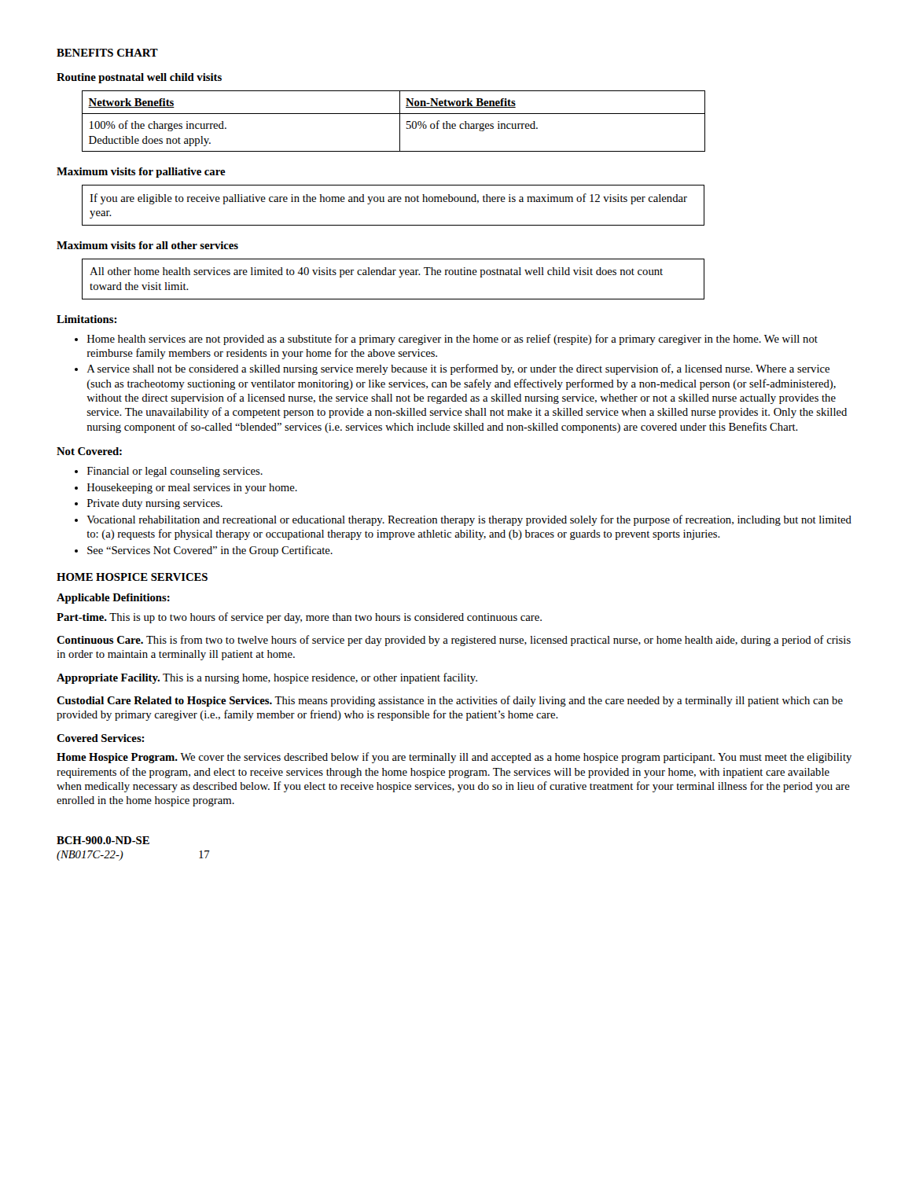BENEFITS CHART
Routine postnatal well child visits
| Network Benefits | Non-Network Benefits |
| --- | --- |
| 100% of the charges incurred. Deductible does not apply. | 50% of the charges incurred. |
Maximum visits for palliative care
If you are eligible to receive palliative care in the home and you are not homebound, there is a maximum of 12 visits per calendar year.
Maximum visits for all other services
All other home health services are limited to 40 visits per calendar year. The routine postnatal well child visit does not count toward the visit limit.
Limitations:
Home health services are not provided as a substitute for a primary caregiver in the home or as relief (respite) for a primary caregiver in the home. We will not reimburse family members or residents in your home for the above services.
A service shall not be considered a skilled nursing service merely because it is performed by, or under the direct supervision of, a licensed nurse. Where a service (such as tracheotomy suctioning or ventilator monitoring) or like services, can be safely and effectively performed by a non-medical person (or self-administered), without the direct supervision of a licensed nurse, the service shall not be regarded as a skilled nursing service, whether or not a skilled nurse actually provides the service. The unavailability of a competent person to provide a non-skilled service shall not make it a skilled service when a skilled nurse provides it. Only the skilled nursing component of so-called “blended” services (i.e. services which include skilled and non-skilled components) are covered under this Benefits Chart.
Not Covered:
Financial or legal counseling services.
Housekeeping or meal services in your home.
Private duty nursing services.
Vocational rehabilitation and recreational or educational therapy. Recreation therapy is therapy provided solely for the purpose of recreation, including but not limited to: (a) requests for physical therapy or occupational therapy to improve athletic ability, and (b) braces or guards to prevent sports injuries.
See “Services Not Covered” in the Group Certificate.
HOME HOSPICE SERVICES
Applicable Definitions:
Part-time. This is up to two hours of service per day, more than two hours is considered continuous care.
Continuous Care. This is from two to twelve hours of service per day provided by a registered nurse, licensed practical nurse, or home health aide, during a period of crisis in order to maintain a terminally ill patient at home.
Appropriate Facility. This is a nursing home, hospice residence, or other inpatient facility.
Custodial Care Related to Hospice Services. This means providing assistance in the activities of daily living and the care needed by a terminally ill patient which can be provided by primary caregiver (i.e., family member or friend) who is responsible for the patient’s home care.
Covered Services:
Home Hospice Program. We cover the services described below if you are terminally ill and accepted as a home hospice program participant. You must meet the eligibility requirements of the program, and elect to receive services through the home hospice program. The services will be provided in your home, with inpatient care available when medically necessary as described below. If you elect to receive hospice services, you do so in lieu of curative treatment for your terminal illness for the period you are enrolled in the home hospice program.
BCH-900.0-ND-SE
(NB017C-22-) 17